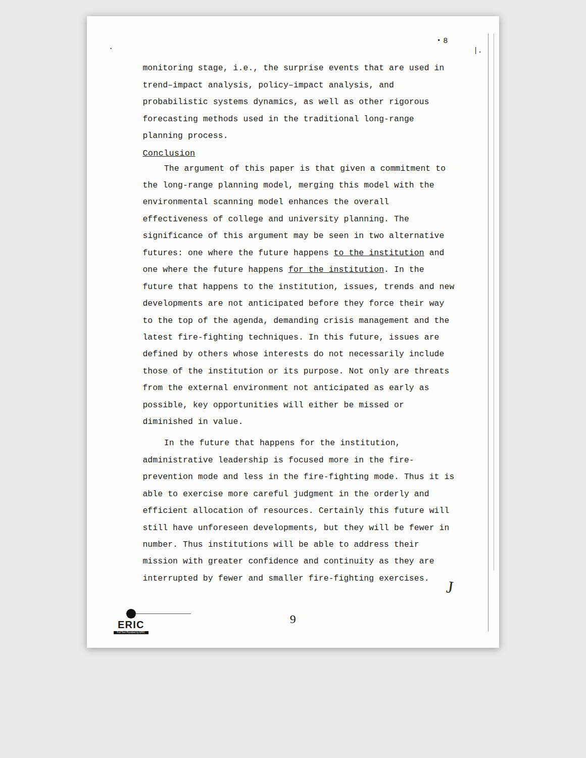.
8
|.
monitoring stage, i.e., the surprise events that are used in trend–impact analysis, policy–impact analysis, and probabilistic systems dynamics, as well as other rigorous forecasting methods used in the traditional long-range planning process.
Conclusion
The argument of this paper is that given a commitment to the long-range planning model, merging this model with the environmental scanning model enhances the overall effectiveness of college and university planning. The significance of this argument may be seen in two alternative futures: one where the future happens to the institution and one where the future happens for the institution. In the future that happens to the institution, issues, trends and new developments are not anticipated before they force their way to the top of the agenda, demanding crisis management and the latest fire-fighting techniques. In this future, issues are defined by others whose interests do not necessarily include those of the institution or its purpose. Not only are threats from the external environment not anticipated as early as possible, key opportunities will either be missed or diminished in value.
In the future that happens for the institution, administrative leadership is focused more in the fire-prevention mode and less in the fire-fighting mode. Thus it is able to exercise more careful judgment in the orderly and efficient allocation of resources. Certainly this future will still have unforeseen developments, but they will be fewer in number. Thus institutions will be able to address their mission with greater confidence and continuity as they are interrupted by fewer and smaller fire-fighting exercises.
J
9
ERIC Full Text Provided by ERIC